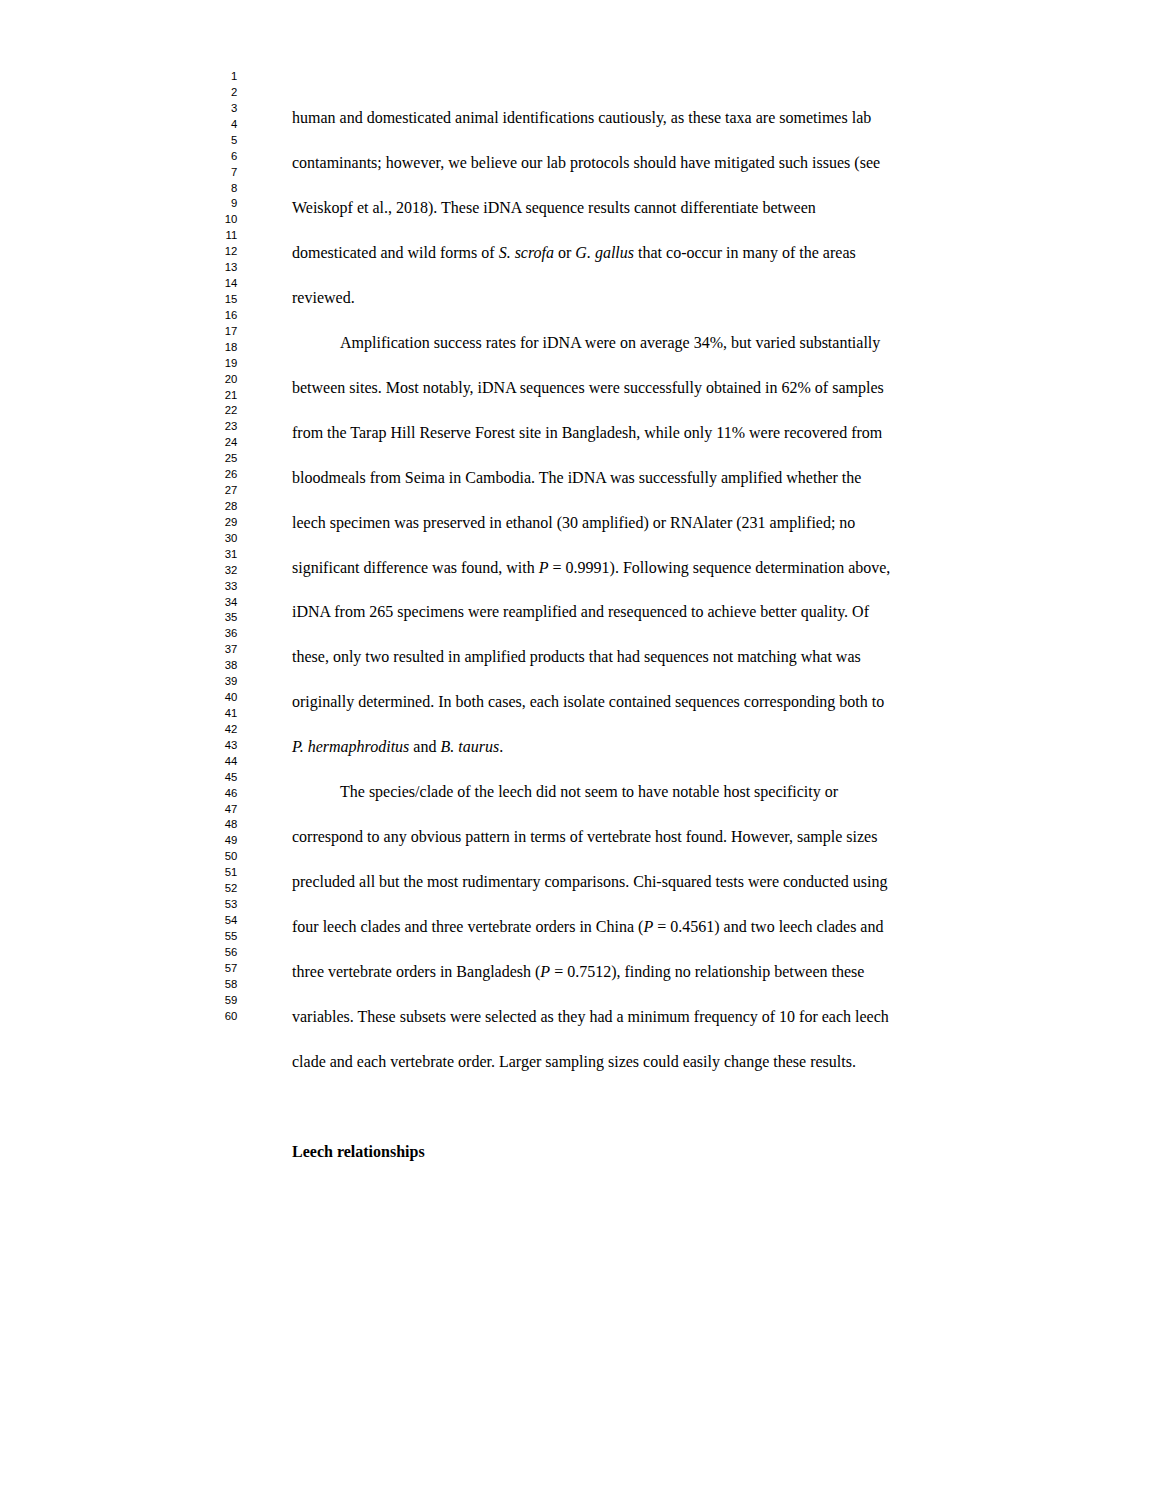1
2
3
4
5
6
7
8
9
10
11
12
13
14
15
16
17
18
19
20
21
22
23
24
25
26
27
28
29
30
31
32
33
34
35
36
37
38
39
40
41
42
43
44
45
46
47
48
49
50
51
52
53
54
55
56
57
58
59
60
human and domesticated animal identifications cautiously, as these taxa are sometimes lab contaminants; however, we believe our lab protocols should have mitigated such issues (see Weiskopf et al., 2018). These iDNA sequence results cannot differentiate between domesticated and wild forms of S. scrofa or G. gallus that co-occur in many of the areas reviewed.
Amplification success rates for iDNA were on average 34%, but varied substantially between sites. Most notably, iDNA sequences were successfully obtained in 62% of samples from the Tarap Hill Reserve Forest site in Bangladesh, while only 11% were recovered from bloodmeals from Seima in Cambodia. The iDNA was successfully amplified whether the leech specimen was preserved in ethanol (30 amplified) or RNAlater (231 amplified; no significant difference was found, with P = 0.9991). Following sequence determination above, iDNA from 265 specimens were reamplified and resequenced to achieve better quality. Of these, only two resulted in amplified products that had sequences not matching what was originally determined. In both cases, each isolate contained sequences corresponding both to P. hermaphroditus and B. taurus.
The species/clade of the leech did not seem to have notable host specificity or correspond to any obvious pattern in terms of vertebrate host found. However, sample sizes precluded all but the most rudimentary comparisons. Chi-squared tests were conducted using four leech clades and three vertebrate orders in China (P = 0.4561) and two leech clades and three vertebrate orders in Bangladesh (P = 0.7512), finding no relationship between these variables. These subsets were selected as they had a minimum frequency of 10 for each leech clade and each vertebrate order. Larger sampling sizes could easily change these results.
Leech relationships